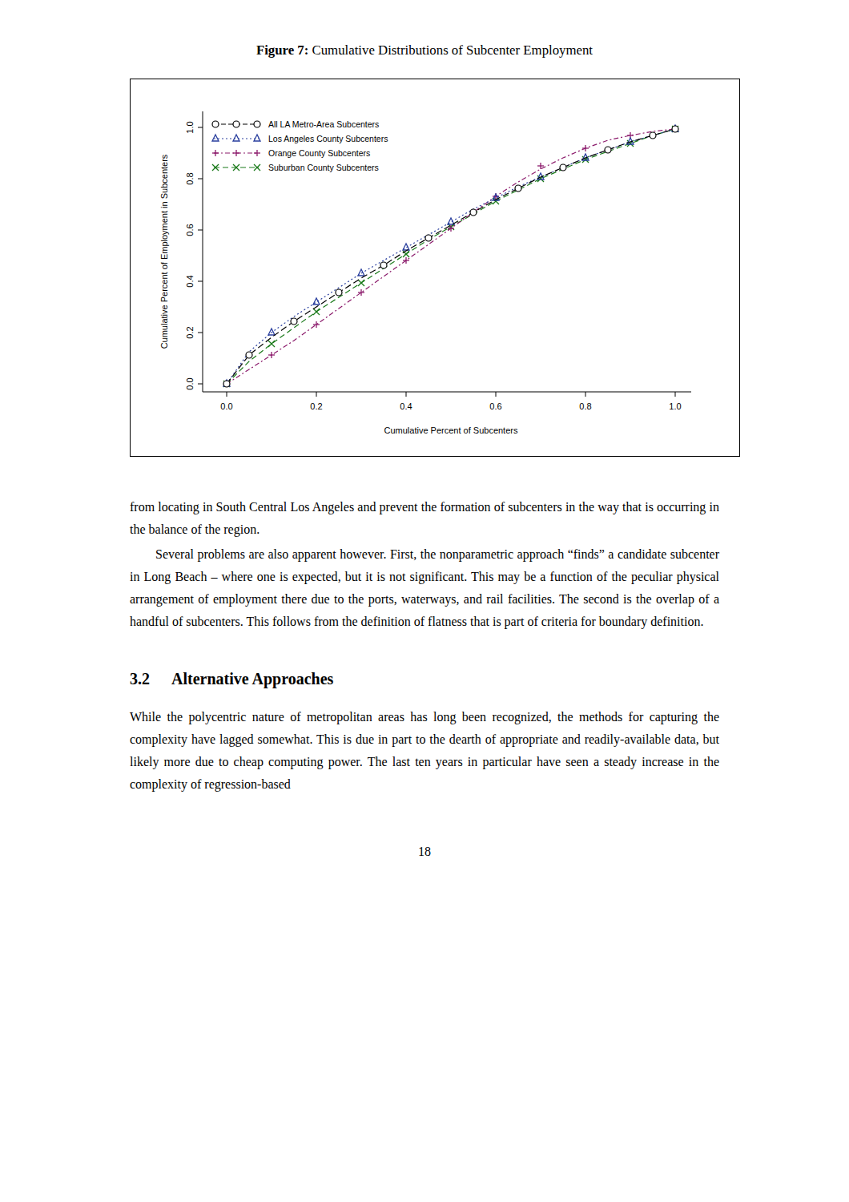Figure 7: Cumulative Distributions of Subcenter Employment
data x 0.0 -> 120 ; 1.0 -> 680 (scale 560) data y 0.0 -> 380 ; 1.0 -> 60 (scale 320) 0.0 0.2 0.4 0.6 0.8 1.0 Cumulative Percent of Employment in Subcenters 0.0 0.2 0.4 0.6 0.8 1.0 Cumulative Percent of Subcenters All LA Metro-Area Subcenters Los Angeles County Subcenters Orange County Subcenters Suburban County Subcenters
from locating in South Central Los Angeles and prevent the formation of subcenters in the way that is occurring in the balance of the region.
Several problems are also apparent however. First, the nonparametric approach “finds” a candidate subcenter in Long Beach – where one is expected, but it is not significant. This may be a function of the peculiar physical arrangement of employment there due to the ports, waterways, and rail facilities. The second is the overlap of a handful of subcenters. This follows from the definition of flatness that is part of criteria for boundary definition.
3.2 Alternative Approaches
While the polycentric nature of metropolitan areas has long been recognized, the methods for capturing the complexity have lagged somewhat. This is due in part to the dearth of appropriate and readily-available data, but likely more due to cheap computing power. The last ten years in particular have seen a steady increase in the complexity of regression-based
18